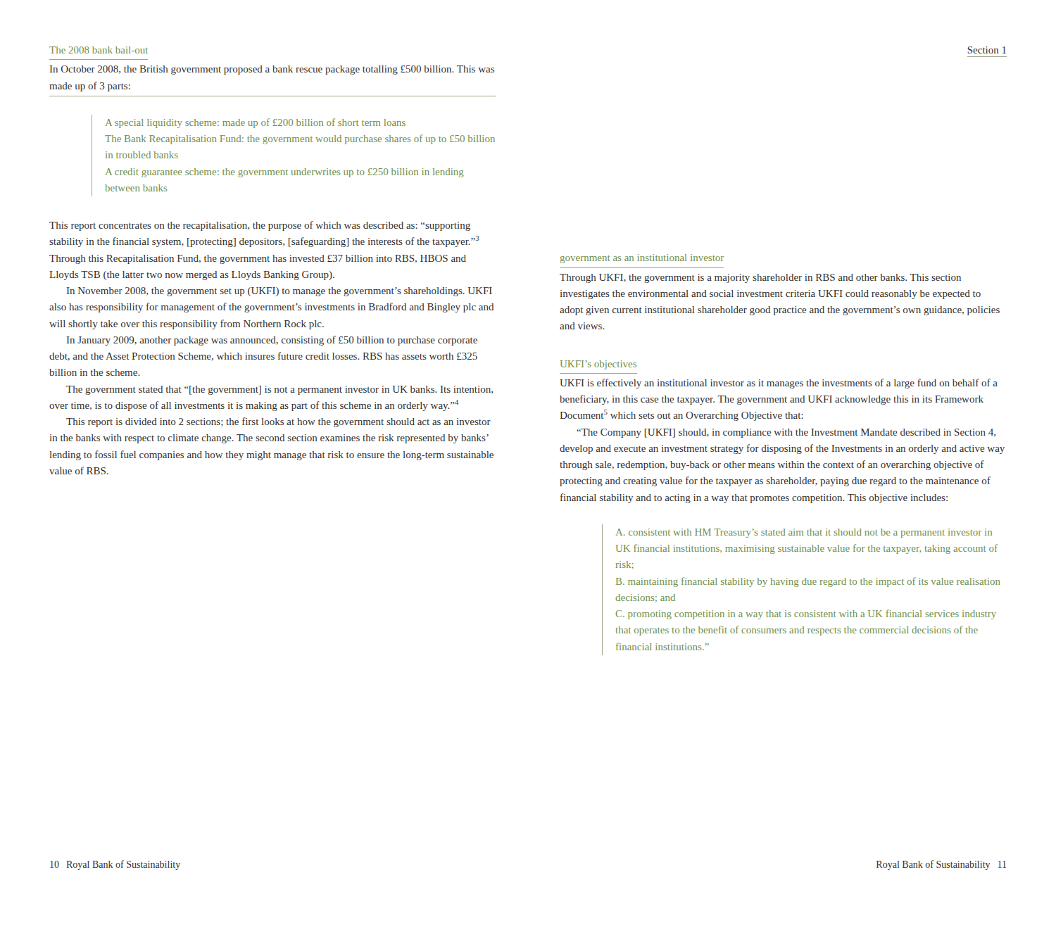The 2008 bank bail-out
In October 2008, the British government proposed a bank rescue package totalling £500 billion. This was made up of 3 parts:
A special liquidity scheme: made up of £200 billion of short term loans
The Bank Recapitalisation Fund: the government would purchase shares of up to £50 billion in troubled banks
A credit guarantee scheme: the government underwrites up to £250 billion in lending between banks
This report concentrates on the recapitalisation, the purpose of which was described as: “supporting stability in the financial system, [protecting] depositors, [safeguarding] the interests of the taxpayer.”3 Through this Recapitalisation Fund, the government has invested £37 billion into RBS, HBOS and Lloyds TSB (the latter two now merged as Lloyds Banking Group).
In November 2008, the government set up (UKFI) to manage the government’s shareholdings. UKFI also has responsibility for management of the government’s investments in Bradford and Bingley plc and will shortly take over this responsibility from Northern Rock plc.
In January 2009, another package was announced, consisting of £50 billion to purchase corporate debt, and the Asset Protection Scheme, which insures future credit losses. RBS has assets worth £325 billion in the scheme.
The government stated that “[the government] is not a permanent investor in UK banks. Its intention, over time, is to dispose of all investments it is making as part of this scheme in an orderly way.”4
This report is divided into 2 sections; the first looks at how the government should act as an investor in the banks with respect to climate change. The second section examines the risk represented by banks’ lending to fossil fuel companies and how they might manage that risk to ensure the long-term sustainable value of RBS.
10 Royal Bank of Sustainability
Section 1
government as an institutional investor
Through UKFI, the government is a majority shareholder in RBS and other banks. This section investigates the environmental and social investment criteria UKFI could reasonably be expected to adopt given current institutional shareholder good practice and the government’s own guidance, policies and views.
UKFI’s objectives
UKFI is effectively an institutional investor as it manages the investments of a large fund on behalf of a beneficiary, in this case the taxpayer. The government and UKFI acknowledge this in its Framework Document5 which sets out an Overarching Objective that:
“The Company [UKFI] should, in compliance with the Investment Mandate described in Section 4, develop and execute an investment strategy for disposing of the Investments in an orderly and active way through sale, redemption, buy-back or other means within the context of an overarching objective of protecting and creating value for the taxpayer as shareholder, paying due regard to the maintenance of financial stability and to acting in a way that promotes competition. This objective includes:
A. consistent with HM Treasury’s stated aim that it should not be a permanent investor in UK financial institutions, maximising sustainable value for the taxpayer, taking account of risk;
B. maintaining financial stability by having due regard to the impact of its value realisation decisions; and
C. promoting competition in a way that is consistent with a UK financial services industry that operates to the benefit of consumers and respects the commercial decisions of the financial institutions.”
Royal Bank of Sustainability11